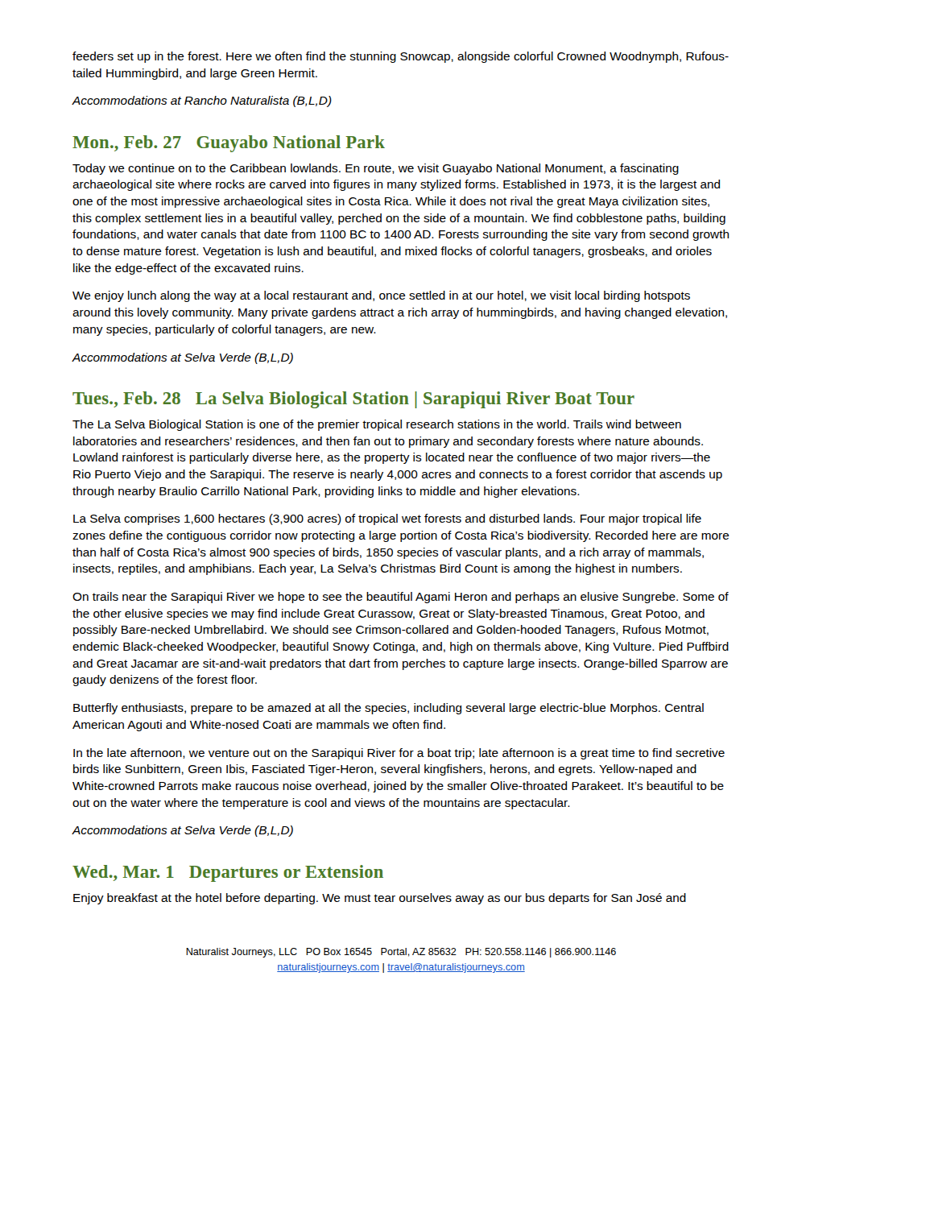feeders set up in the forest. Here we often find the stunning Snowcap, alongside colorful Crowned Woodnymph, Rufous-tailed Hummingbird, and large Green Hermit.
Accommodations at Rancho Naturalista (B,L,D)
Mon., Feb. 27 Guayabo National Park
Today we continue on to the Caribbean lowlands. En route, we visit Guayabo National Monument, a fascinating archaeological site where rocks are carved into figures in many stylized forms. Established in 1973, it is the largest and one of the most impressive archaeological sites in Costa Rica. While it does not rival the great Maya civilization sites, this complex settlement lies in a beautiful valley, perched on the side of a mountain. We find cobblestone paths, building foundations, and water canals that date from 1100 BC to 1400 AD. Forests surrounding the site vary from second growth to dense mature forest. Vegetation is lush and beautiful, and mixed flocks of colorful tanagers, grosbeaks, and orioles like the edge-effect of the excavated ruins.
We enjoy lunch along the way at a local restaurant and, once settled in at our hotel, we visit local birding hotspots around this lovely community. Many private gardens attract a rich array of hummingbirds, and having changed elevation, many species, particularly of colorful tanagers, are new.
Accommodations at Selva Verde (B,L,D)
Tues., Feb. 28 La Selva Biological Station | Sarapiqui River Boat Tour
The La Selva Biological Station is one of the premier tropical research stations in the world. Trails wind between laboratories and researchers’ residences, and then fan out to primary and secondary forests where nature abounds. Lowland rainforest is particularly diverse here, as the property is located near the confluence of two major rivers—the Rio Puerto Viejo and the Sarapiqui. The reserve is nearly 4,000 acres and connects to a forest corridor that ascends up through nearby Braulio Carrillo National Park, providing links to middle and higher elevations.
La Selva comprises 1,600 hectares (3,900 acres) of tropical wet forests and disturbed lands. Four major tropical life zones define the contiguous corridor now protecting a large portion of Costa Rica’s biodiversity. Recorded here are more than half of Costa Rica’s almost 900 species of birds, 1850 species of vascular plants, and a rich array of mammals, insects, reptiles, and amphibians. Each year, La Selva’s Christmas Bird Count is among the highest in numbers.
On trails near the Sarapiqui River we hope to see the beautiful Agami Heron and perhaps an elusive Sungrebe. Some of the other elusive species we may find include Great Curassow, Great or Slaty-breasted Tinamous, Great Potoo, and possibly Bare-necked Umbrellabird. We should see Crimson-collared and Golden-hooded Tanagers, Rufous Motmot, endemic Black-cheeked Woodpecker, beautiful Snowy Cotinga, and, high on thermals above, King Vulture. Pied Puffbird and Great Jacamar are sit-and-wait predators that dart from perches to capture large insects. Orange-billed Sparrow are gaudy denizens of the forest floor.
Butterfly enthusiasts, prepare to be amazed at all the species, including several large electric-blue Morphos. Central American Agouti and White-nosed Coati are mammals we often find.
In the late afternoon, we venture out on the Sarapiqui River for a boat trip; late afternoon is a great time to find secretive birds like Sunbittern, Green Ibis, Fasciated Tiger-Heron, several kingfishers, herons, and egrets. Yellow-naped and White-crowned Parrots make raucous noise overhead, joined by the smaller Olive-throated Parakeet. It’s beautiful to be out on the water where the temperature is cool and views of the mountains are spectacular.
Accommodations at Selva Verde (B,L,D)
Wed., Mar. 1 Departures or Extension
Enjoy breakfast at the hotel before departing. We must tear ourselves away as our bus departs for San José and
Naturalist Journeys, LLC PO Box 16545 Portal, AZ 85632 PH: 520.558.1146 | 866.900.1146
naturalistjourneys.com | travel@naturalistjourneys.com